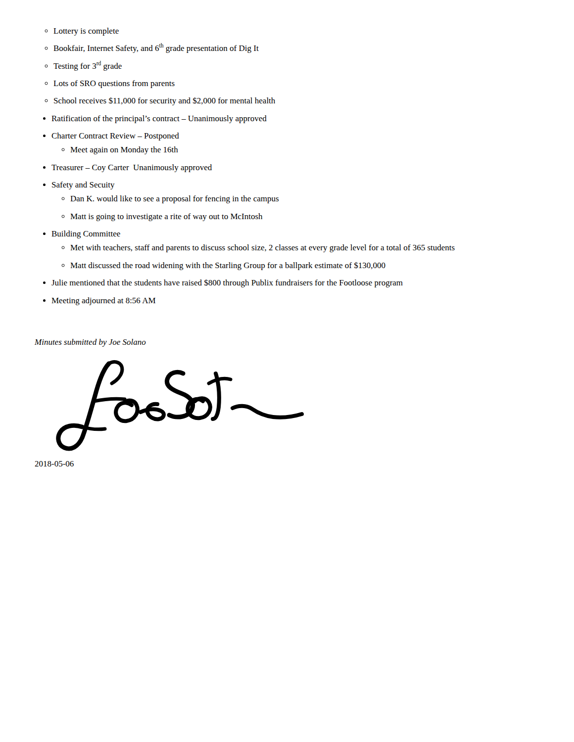Lottery is complete
Bookfair, Internet Safety, and 6th grade presentation of Dig It
Testing for 3rd grade
Lots of SRO questions from parents
School receives $11,000 for security and $2,000 for mental health
Ratification of the principal’s contract – Unanimously approved
Charter Contract Review – Postponed
Meet again on Monday the 16th
Treasurer – Coy Carter Unanimously approved
Safety and Secuity
Dan K. would like to see a proposal for fencing in the campus
Matt is going to investigate a rite of way out to McIntosh
Building Committee
Met with teachers, staff and parents to discuss school size, 2 classes at every grade level for a total of 365 students
Matt discussed the road widening with the Starling Group for a ballpark estimate of $130,000
Julie mentioned that the students have raised $800 through Publix fundraisers for the Footloose program
Meeting adjourned at 8:56 AM
Minutes submitted by Joe Solano
2018-05-06